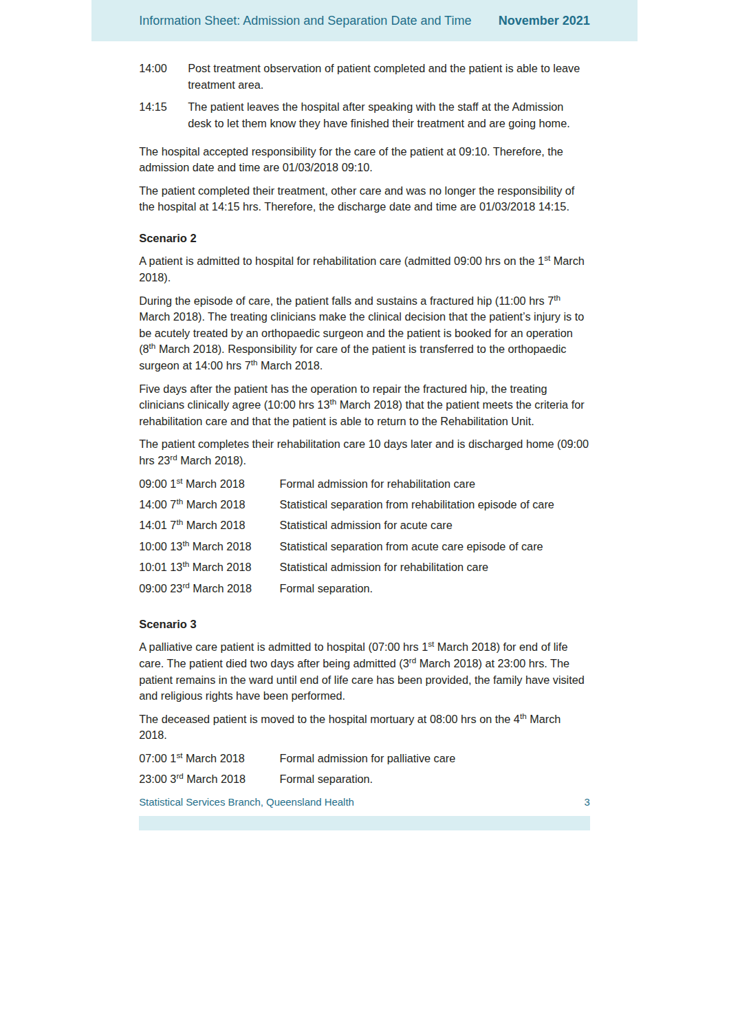Information Sheet: Admission and Separation Date and Time November 2021
14:00 Post treatment observation of patient completed and the patient is able to leave treatment area.
14:15 The patient leaves the hospital after speaking with the staff at the Admission desk to let them know they have finished their treatment and are going home.
The hospital accepted responsibility for the care of the patient at 09:10. Therefore, the admission date and time are 01/03/2018 09:10.
The patient completed their treatment, other care and was no longer the responsibility of the hospital at 14:15 hrs. Therefore, the discharge date and time are 01/03/2018 14:15.
Scenario 2
A patient is admitted to hospital for rehabilitation care (admitted 09:00 hrs on the 1st March 2018).
During the episode of care, the patient falls and sustains a fractured hip (11:00 hrs 7th March 2018). The treating clinicians make the clinical decision that the patient’s injury is to be acutely treated by an orthopaedic surgeon and the patient is booked for an operation (8th March 2018). Responsibility for care of the patient is transferred to the orthopaedic surgeon at 14:00 hrs 7th March 2018.
Five days after the patient has the operation to repair the fractured hip, the treating clinicians clinically agree (10:00 hrs 13th March 2018) that the patient meets the criteria for rehabilitation care and that the patient is able to return to the Rehabilitation Unit.
The patient completes their rehabilitation care 10 days later and is discharged home (09:00 hrs 23rd March 2018).
| 09:00 1 st March 2018 | Formal admission for rehabilitation care |
| 14:00 7 th March 2018 | Statistical separation from rehabilitation episode of care |
| 14:01 7 th March 2018 | Statistical admission for acute care |
| 10:00 13 th March 2018 | Statistical separation from acute care episode of care |
| 10:01 13 th March 2018 | Statistical admission for rehabilitation care |
| 09:00 23 rd March 2018 | Formal separation. |
Scenario 3
A palliative care patient is admitted to hospital (07:00 hrs 1st March 2018) for end of life care. The patient died two days after being admitted (3rd March 2018) at 23:00 hrs. The patient remains in the ward until end of life care has been provided, the family have visited and religious rights have been performed.
The deceased patient is moved to the hospital mortuary at 08:00 hrs on the 4th March 2018.
| 07:00 1 st March 2018 | Formal admission for palliative care |
| 23:00 3 rd March 2018 | Formal separation. |
Statistical Services Branch, Queensland Health 3